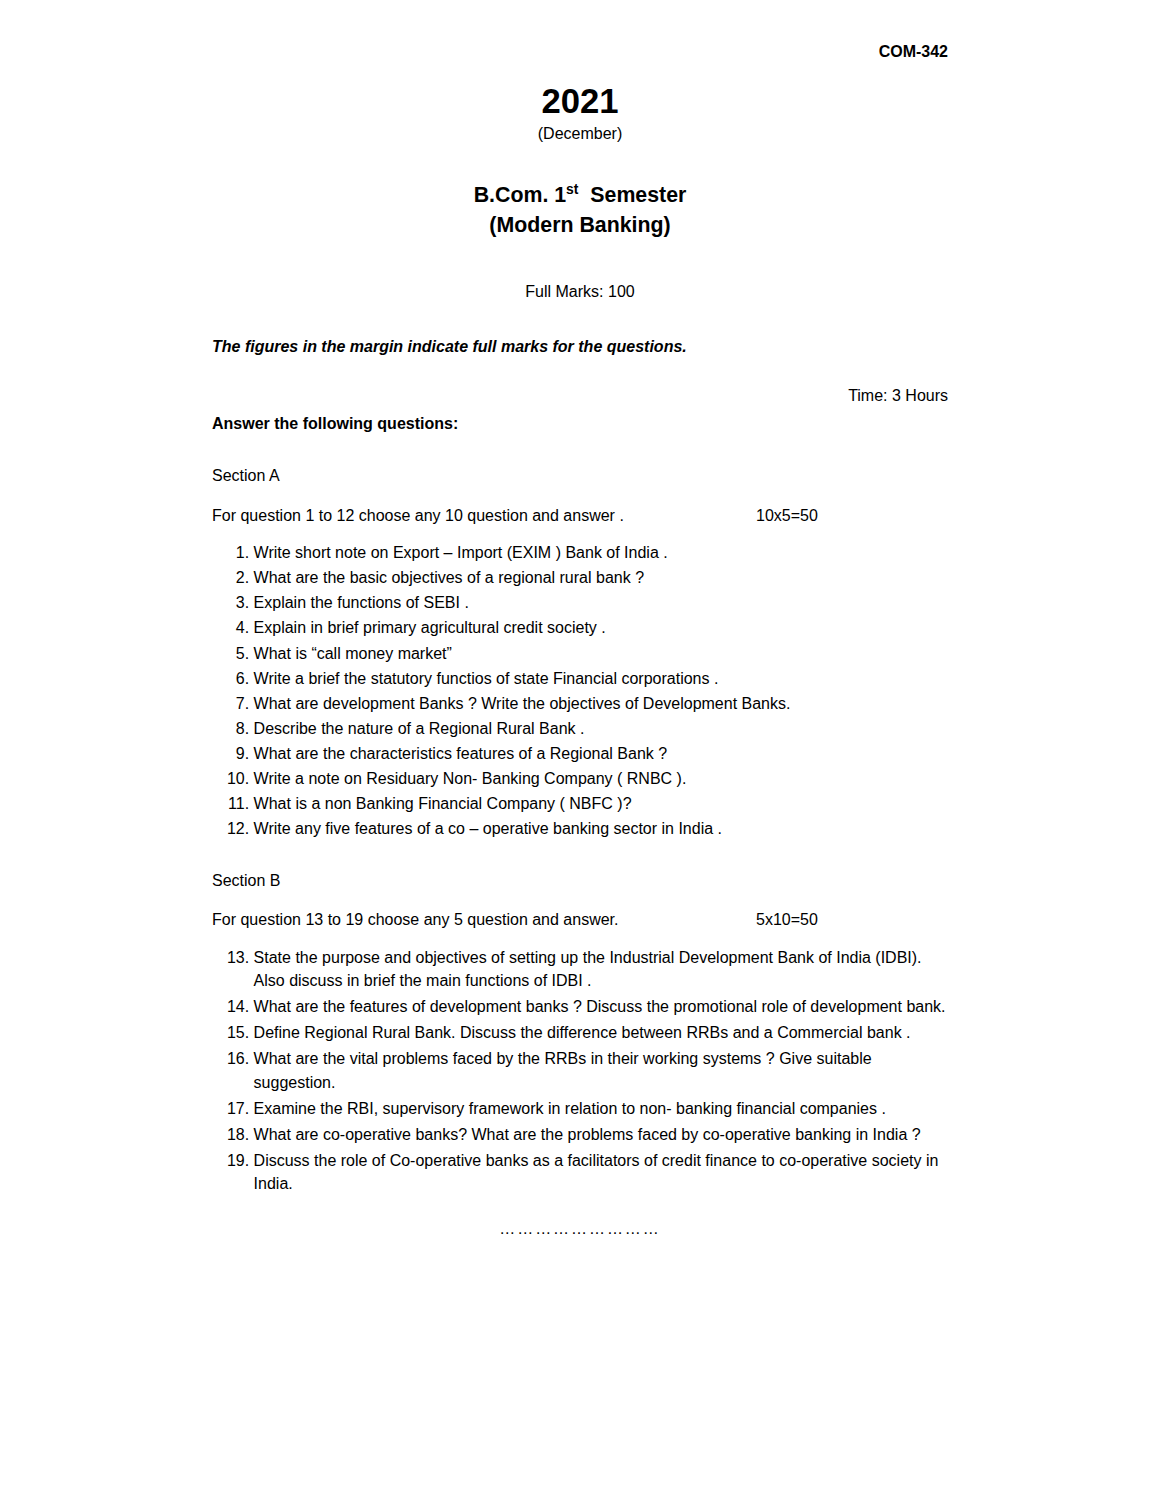COM-342
2021
(December)
B.Com. 1st Semester
(Modern Banking)
Full Marks: 100
The figures in the margin indicate full marks for the questions.
Time: 3 Hours
Answer the following questions:
Section A
For question 1 to 12 choose any 10 question and answer .10x5=50
Write short note on Export – Import (EXIM ) Bank of India .
What are the basic objectives of a regional rural bank ?
Explain the functions of SEBI .
Explain in brief primary agricultural credit society .
What is “call money market”
Write a brief the statutory functios of state Financial corporations .
What are development Banks ? Write the objectives of Development Banks.
Describe the nature of a Regional Rural Bank .
What are the characteristics features of a Regional Bank ?
Write a note on Residuary Non- Banking Company ( RNBC ).
What is a non Banking Financial Company ( NBFC )?
Write any five features of a co – operative banking sector in India .
Section B
For question 13 to 19 choose any 5 question and answer.5x10=50
State the purpose and objectives of setting up the Industrial Development Bank of India (IDBI). Also discuss in brief the main functions of IDBI .
What are the features of development banks ? Discuss the promotional role of development bank.
Define Regional Rural Bank. Discuss the difference between RRBs and a Commercial bank .
What are the vital problems faced by the RRBs in their working systems ? Give suitable suggestion.
Examine the RBI, supervisory framework in relation to non- banking financial companies .
What are co-operative banks? What are the problems faced by co-operative banking in India ?
Discuss the role of Co-operative banks as a facilitators of credit finance to co-operative society in India.
………………………